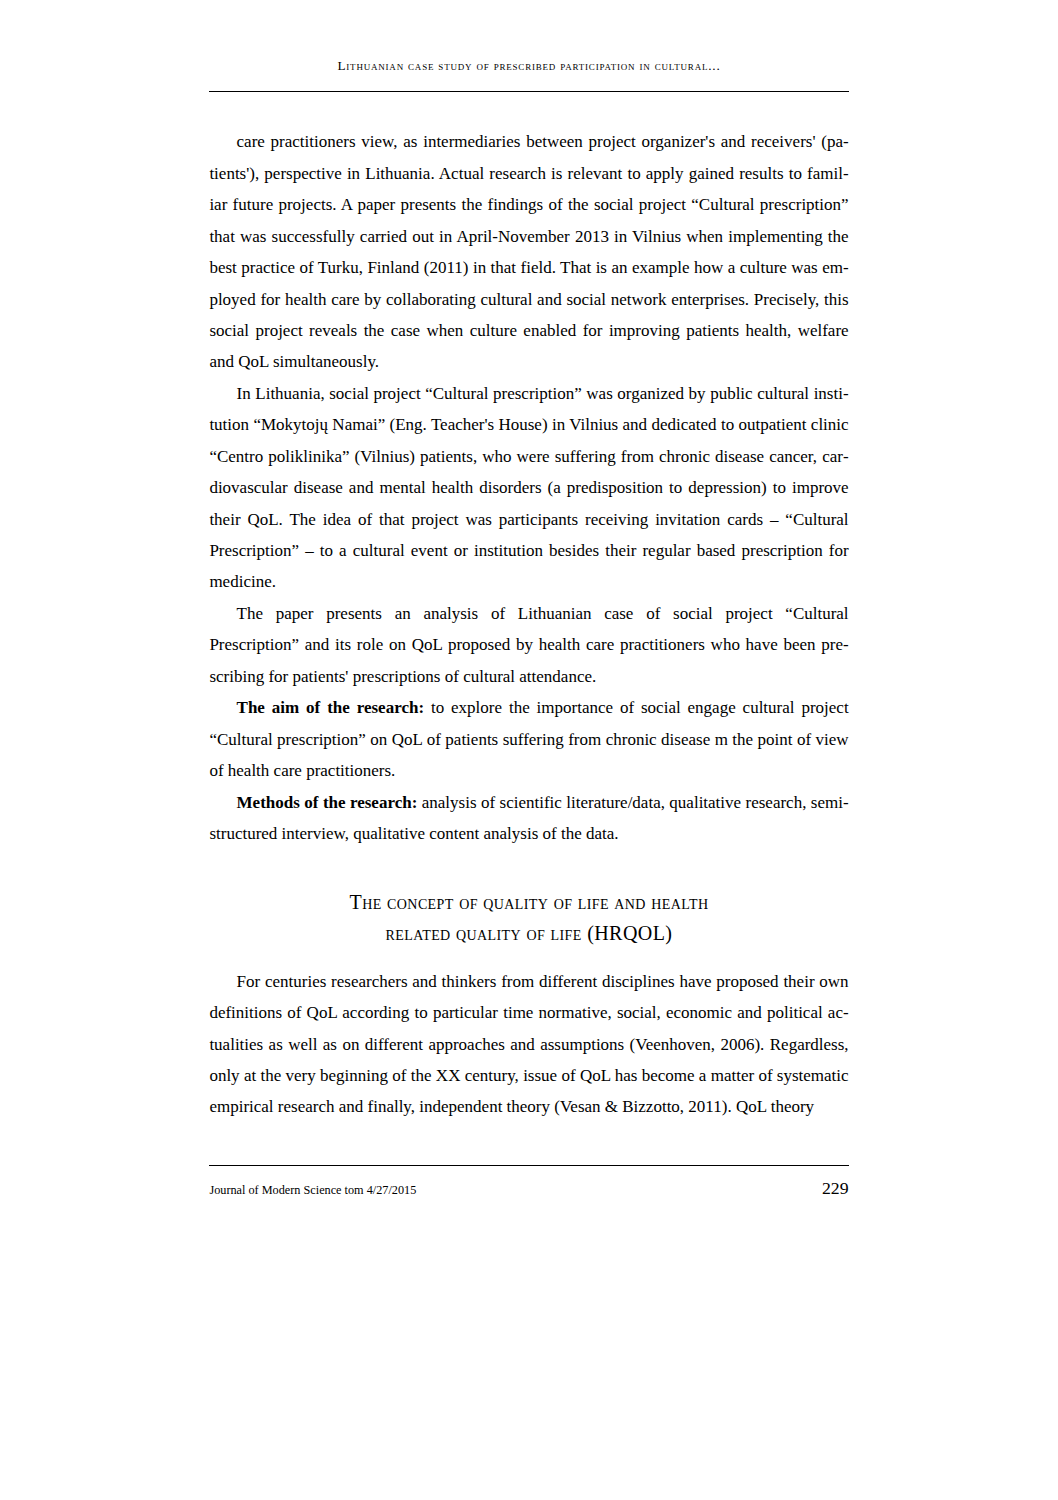Lithuanian case study of prescribed participation in cultural...
care practitioners view, as intermediaries between project organizer's and receivers' (patients'), perspective in Lithuania. Actual research is relevant to apply gained results to familiar future projects. A paper presents the findings of the social project “Cultural prescription” that was successfully carried out in April-November 2013 in Vilnius when implementing the best practice of Turku, Finland (2011) in that field. That is an example how a culture was employed for health care by collaborating cultural and social network enterprises. Precisely, this social project reveals the case when culture enabled for improving patients health, welfare and QoL simultaneously.
In Lithuania, social project “Cultural prescription” was organized by public cultural institution “Mokytojų Namai” (Eng. Teacher's House) in Vilnius and dedicated to outpatient clinic “Centro poliklinika” (Vilnius) patients, who were suffering from chronic disease cancer, cardiovascular disease and mental health disorders (a predisposition to depression) to improve their QoL. The idea of that project was participants receiving invitation cards – “Cultural Prescription” – to a cultural event or institution besides their regular based prescription for medicine.
The paper presents an analysis of Lithuanian case of social project “Cultural Prescription” and its role on QoL proposed by health care practitioners who have been prescribing for patients' prescriptions of cultural attendance.
The aim of the research: to explore the importance of social engage cultural project “Cultural prescription” on QoL of patients suffering from chronic disease m the point of view of health care practitioners.
Methods of the research: analysis of scientific literature/data, qualitative research, semi-structured interview, qualitative content analysis of the data.
The concept of quality of life and health
related quality of life (HRQOL)
For centuries researchers and thinkers from different disciplines have proposed their own definitions of QoL according to particular time normative, social, economic and political actualities as well as on different approaches and assumptions (Veenhoven, 2006). Regardless, only at the very beginning of the XX century, issue of QoL has become a matter of systematic empirical research and finally, independent theory (Vesan & Bizzotto, 2011). QoL theory
Journal of Modern Science tom 4/27/2015 229